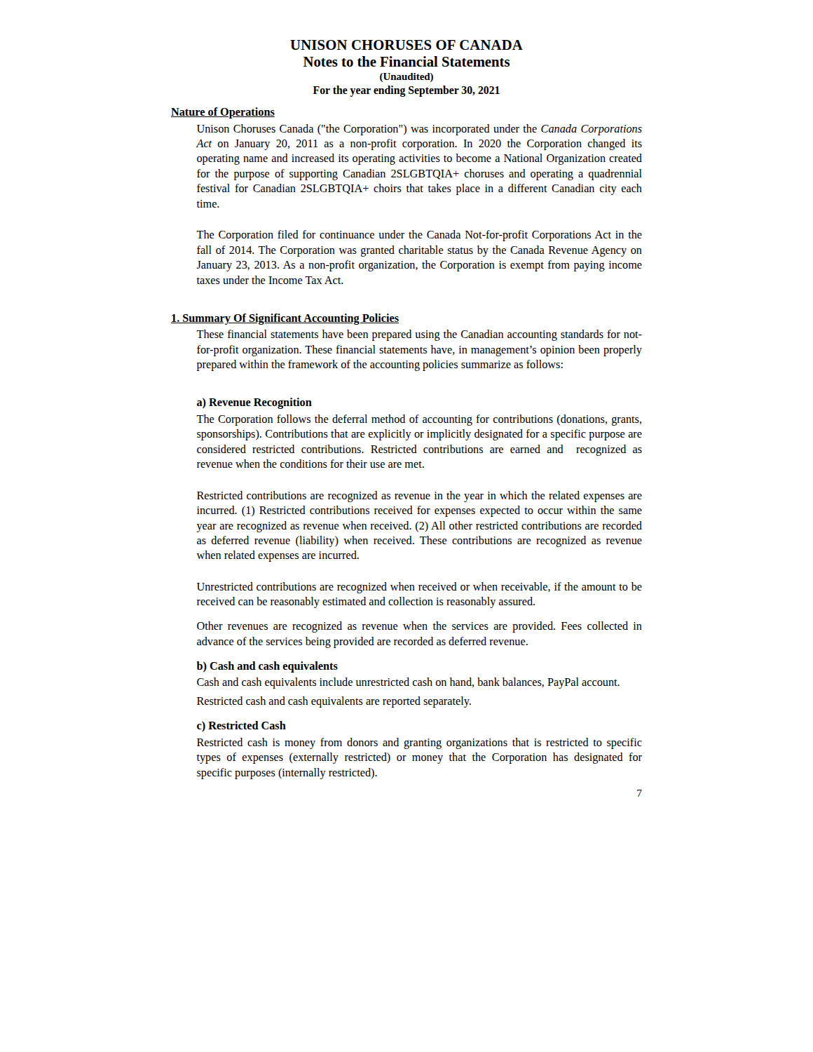UNISON CHORUSES OF CANADA
Notes to the Financial Statements
(Unaudited)
For the year ending September 30, 2021
Nature of Operations
Unison Choruses Canada ("the Corporation") was incorporated under the Canada Corporations Act on January 20, 2011 as a non-profit corporation. In 2020 the Corporation changed its operating name and increased its operating activities to become a National Organization created for the purpose of supporting Canadian 2SLGBTQIA+ choruses and operating a quadrennial festival for Canadian 2SLGBTQIA+ choirs that takes place in a different Canadian city each time.
The Corporation filed for continuance under the Canada Not-for-profit Corporations Act in the fall of 2014. The Corporation was granted charitable status by the Canada Revenue Agency on January 23, 2013. As a non-profit organization, the Corporation is exempt from paying income taxes under the Income Tax Act.
1. Summary Of Significant Accounting Policies
These financial statements have been prepared using the Canadian accounting standards for not-for-profit organization. These financial statements have, in management’s opinion been properly prepared within the framework of the accounting policies summarize as follows:
a) Revenue Recognition
The Corporation follows the deferral method of accounting for contributions (donations, grants, sponsorships). Contributions that are explicitly or implicitly designated for a specific purpose are considered restricted contributions. Restricted contributions are earned and recognized as revenue when the conditions for their use are met.
Restricted contributions are recognized as revenue in the year in which the related expenses are incurred. (1) Restricted contributions received for expenses expected to occur within the same year are recognized as revenue when received. (2) All other restricted contributions are recorded as deferred revenue (liability) when received. These contributions are recognized as revenue when related expenses are incurred.
Unrestricted contributions are recognized when received or when receivable, if the amount to be received can be reasonably estimated and collection is reasonably assured.
Other revenues are recognized as revenue when the services are provided. Fees collected in advance of the services being provided are recorded as deferred revenue.
b) Cash and cash equivalents
Cash and cash equivalents include unrestricted cash on hand, bank balances, PayPal account.
Restricted cash and cash equivalents are reported separately.
c) Restricted Cash
Restricted cash is money from donors and granting organizations that is restricted to specific types of expenses (externally restricted) or money that the Corporation has designated for specific purposes (internally restricted).
7